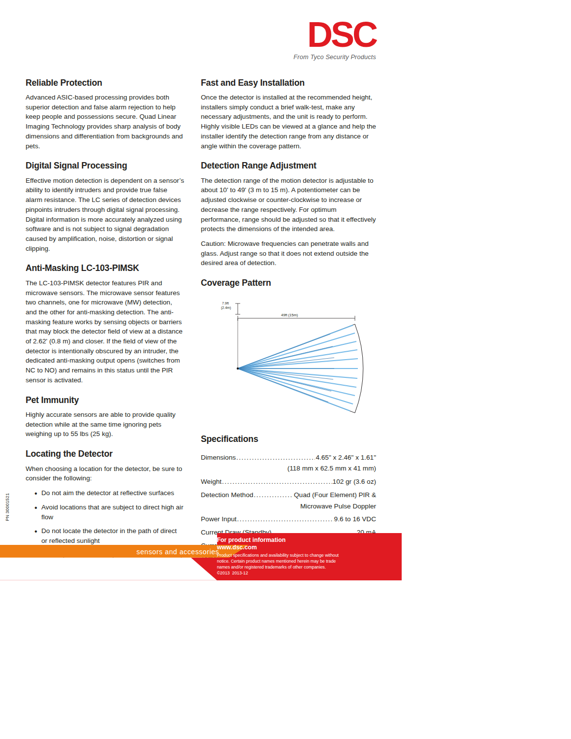DSC
From Tyco Security Products
Reliable Protection
Advanced ASIC-based processing provides both superior detection and false alarm rejection to help keep people and possessions secure. Quad Linear Imaging Technology provides sharp analysis of body dimensions and differentiation from backgrounds and pets.
Digital Signal Processing
Effective motion detection is dependent on a sensor’s ability to identify intruders and provide true false alarm resistance. The LC series of detection devices pinpoints intruders through digital signal processing. Digital information is more accurately analyzed using software and is not subject to signal degradation caused by amplification, noise, distortion or signal clipping.
Anti-Masking LC-103-PIMSK
The LC-103-PIMSK detector features PIR and microwave sensors. The microwave sensor features two channels, one for microwave (MW) detection, and the other for anti-masking detection. The anti-masking feature works by sensing objects or barriers that may block the detector field of view at a distance of 2.62' (0.8 m) and closer. If the field of view of the detector is intentionally obscured by an intruder, the dedicated anti-masking output opens (switches from NC to NO) and remains in this status until the PIR sensor is activated.
Pet Immunity
Highly accurate sensors are able to provide quality detection while at the same time ignoring pets weighing up to 55 lbs (25 kg).
Locating the Detector
When choosing a location for the detector, be sure to consider the following:
Do not aim the detector at reflective surfaces
Avoid locations that are subject to direct high air flow
Do not locate the detector in the path of direct or reflected sunlight
Do not place next to large obstructions that may limit the coverage area
Fast and Easy Installation
Once the detector is installed at the recommended height, installers simply conduct a brief walk-test, make any necessary adjustments, and the unit is ready to perform. Highly visible LEDs can be viewed at a glance and help the installer identify the detection range from any distance or angle within the coverage pattern.
Detection Range Adjustment
The detection range of the motion detector is adjustable to about 10' to 49' (3 m to 15 m). A potentiometer can be adjusted clockwise or counter-clockwise to increase or decrease the range respectively. For optimum performance, range should be adjusted so that it effectively protects the dimensions of the intended area.
Caution: Microwave frequencies can penetrate walls and glass. Adjust range so that it does not extend outside the desired area of detection.
Coverage Pattern
7.9ft (2.4m) 49ft (15m)
Specifications
Dimensions ......................................... 4.65" x 2.46" x 1.61"
(118 mm x 62.5 mm x 41 mm)
Weight ....................................................... 102 gr (3.6 oz)
Detection Method ..................... Quad (Four Element) PIR &
Microwave Pulse Doppler
Power Input ................................................ 9.6 to 16 VDC
Current Draw (Standby) ........................................... 20 mA
Current Draw (Active) .............................................. 25 mA
Tamper Switch: Contact Rating ........... 0.1 Amp @ 28 VDC
RFI Protection ...... 10 V/m plus 80% AM from 80-1000 MHz
PN 30001521
sensors and accessories
For product information
www.dsc.com Product specifications and availability subject to change without
notice. Certain product names mentioned herein may be trade
names and/or registered trademarks of other companies.
©2013 2013-12